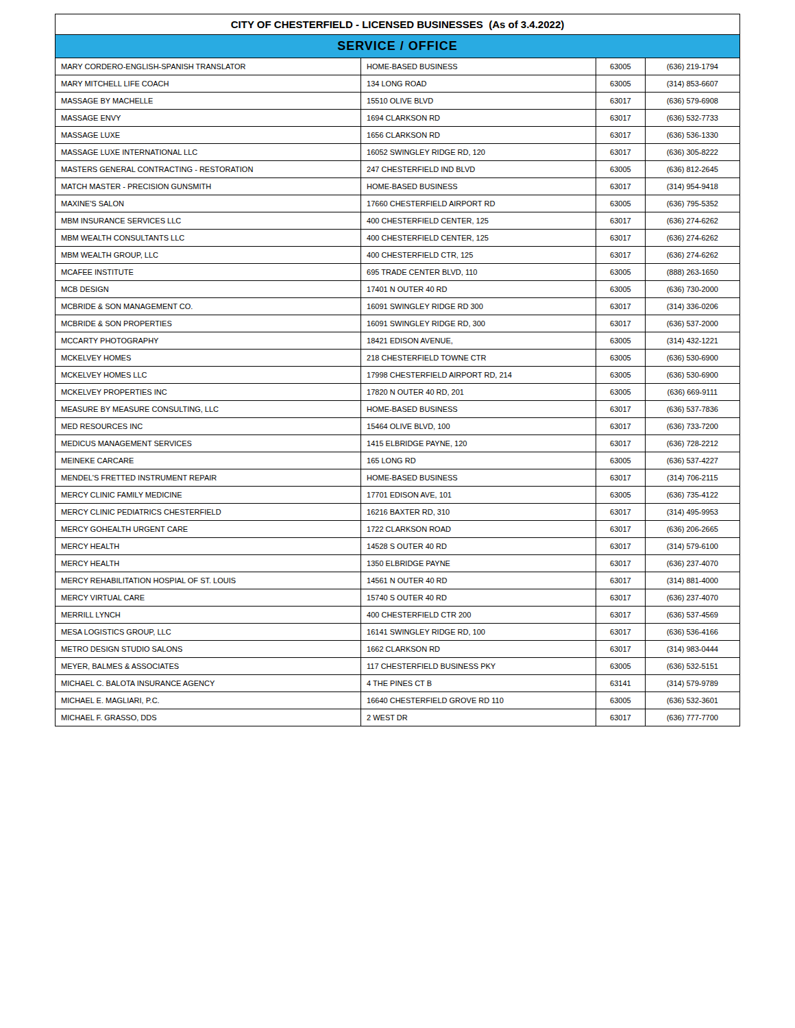CITY OF CHESTERFIELD - LICENSED BUSINESSES (As of 3.4.2022)
| SERVICE / OFFICE |
| --- |
| MARY CORDERO-ENGLISH-SPANISH TRANSLATOR | HOME-BASED BUSINESS | 63005 | (636) 219-1794 |
| MARY MITCHELL LIFE COACH | 134 LONG ROAD | 63005 | (314) 853-6607 |
| MASSAGE BY MACHELLE | 15510 OLIVE BLVD | 63017 | (636) 579-6908 |
| MASSAGE ENVY | 1694 CLARKSON RD | 63017 | (636) 532-7733 |
| MASSAGE LUXE | 1656 CLARKSON RD | 63017 | (636) 536-1330 |
| MASSAGE LUXE INTERNATIONAL LLC | 16052 SWINGLEY RIDGE RD, 120 | 63017 | (636) 305-8222 |
| MASTERS GENERAL CONTRACTING - RESTORATION | 247 CHESTERFIELD IND BLVD | 63005 | (636) 812-2645 |
| MATCH MASTER - PRECISION GUNSMITH | HOME-BASED BUSINESS | 63017 | (314) 954-9418 |
| MAXINE'S SALON | 17660 CHESTERFIELD AIRPORT RD | 63005 | (636) 795-5352 |
| MBM INSURANCE SERVICES LLC | 400 CHESTERFIELD CENTER, 125 | 63017 | (636) 274-6262 |
| MBM WEALTH CONSULTANTS LLC | 400 CHESTERFIELD CENTER, 125 | 63017 | (636) 274-6262 |
| MBM WEALTH GROUP, LLC | 400 CHESTERFIELD CTR, 125 | 63017 | (636) 274-6262 |
| MCAFEE INSTITUTE | 695 TRADE CENTER BLVD, 110 | 63005 | (888) 263-1650 |
| MCB DESIGN | 17401 N OUTER 40 RD | 63005 | (636) 730-2000 |
| MCBRIDE & SON MANAGEMENT CO. | 16091 SWINGLEY RIDGE RD 300 | 63017 | (314) 336-0206 |
| MCBRIDE & SON PROPERTIES | 16091 SWINGLEY RIDGE RD, 300 | 63017 | (636) 537-2000 |
| MCCARTY PHOTOGRAPHY | 18421 EDISON AVENUE, | 63005 | (314) 432-1221 |
| MCKELVEY HOMES | 218 CHESTERFIELD TOWNE CTR | 63005 | (636) 530-6900 |
| MCKELVEY HOMES LLC | 17998 CHESTERFIELD AIRPORT RD, 214 | 63005 | (636) 530-6900 |
| MCKELVEY PROPERTIES INC | 17820 N OUTER 40 RD, 201 | 63005 | (636) 669-9111 |
| MEASURE BY MEASURE CONSULTING, LLC | HOME-BASED BUSINESS | 63017 | (636) 537-7836 |
| MED RESOURCES INC | 15464 OLIVE BLVD, 100 | 63017 | (636) 733-7200 |
| MEDICUS MANAGEMENT SERVICES | 1415 ELBRIDGE PAYNE, 120 | 63017 | (636) 728-2212 |
| MEINEKE CARCARE | 165 LONG RD | 63005 | (636) 537-4227 |
| MENDEL'S FRETTED INSTRUMENT REPAIR | HOME-BASED BUSINESS | 63017 | (314) 706-2115 |
| MERCY CLINIC FAMILY MEDICINE | 17701 EDISON AVE, 101 | 63005 | (636) 735-4122 |
| MERCY CLINIC PEDIATRICS CHESTERFIELD | 16216 BAXTER RD, 310 | 63017 | (314) 495-9953 |
| MERCY GOHEALTH URGENT CARE | 1722 CLARKSON ROAD | 63017 | (636) 206-2665 |
| MERCY HEALTH | 14528 S OUTER 40 RD | 63017 | (314) 579-6100 |
| MERCY HEALTH | 1350 ELBRIDGE PAYNE | 63017 | (636) 237-4070 |
| MERCY REHABILITATION HOSPIAL OF ST. LOUIS | 14561 N OUTER 40 RD | 63017 | (314) 881-4000 |
| MERCY VIRTUAL CARE | 15740 S OUTER 40 RD | 63017 | (636) 237-4070 |
| MERRILL LYNCH | 400 CHESTERFIELD CTR 200 | 63017 | (636) 537-4569 |
| MESA LOGISTICS GROUP, LLC | 16141 SWINGLEY RIDGE RD, 100 | 63017 | (636) 536-4166 |
| METRO DESIGN STUDIO SALONS | 1662 CLARKSON RD | 63017 | (314) 983-0444 |
| MEYER, BALMES & ASSOCIATES | 117 CHESTERFIELD BUSINESS PKY | 63005 | (636) 532-5151 |
| MICHAEL C. BALOTA INSURANCE AGENCY | 4 THE PINES CT B | 63141 | (314) 579-9789 |
| MICHAEL E. MAGLIARI, P.C. | 16640 CHESTERFIELD GROVE RD 110 | 63005 | (636) 532-3601 |
| MICHAEL F. GRASSO, DDS | 2 WEST DR | 63017 | (636) 777-7700 |